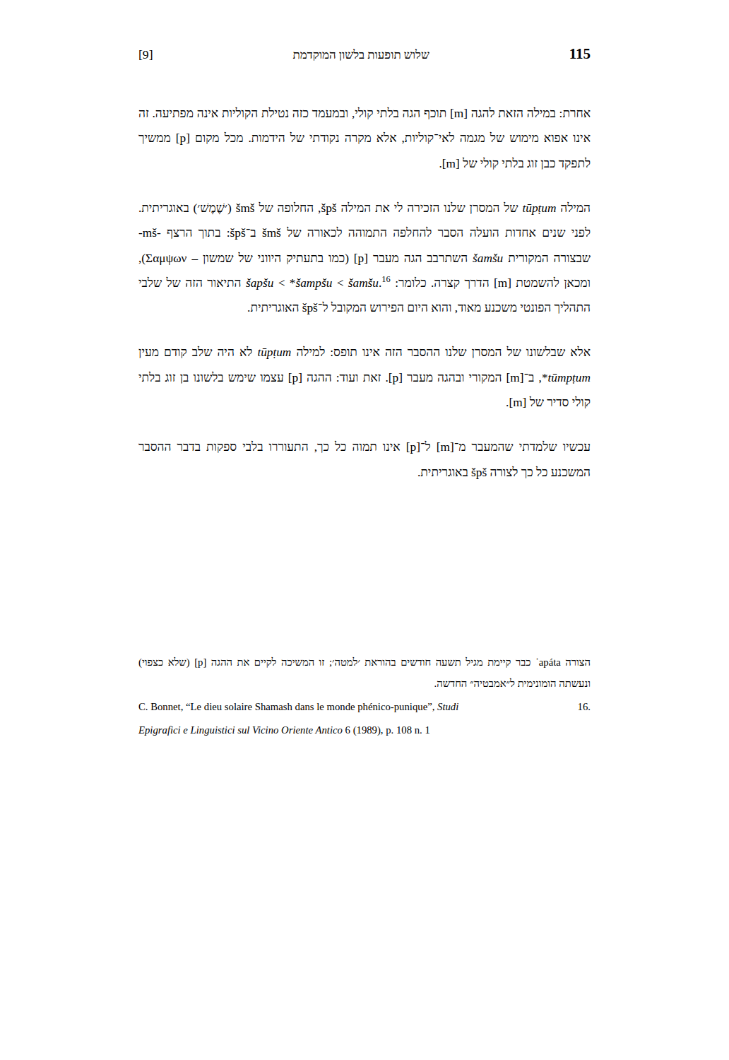115 שלוש תופעות בלשון המוקדמת [9]
אחרת: במילה הזאת להגה [m] תוכף הגה בלתי קולי, ובמעמד כזה נטילת הקוליות אינה מפתיעה. זה אינו אפוא מימוש של מגמה לאי־קוליות, אלא מקרה נקודתי של הידמות. מכל מקום [p] ממשיך לתפקד כבן זוג בלתי קולי של [m].
המילה tūpṭum של המסרן שלנו הזכירה לי את המילה špš, החלופה של šmš (׳שֶׁמֶשׁ׳) באוגריתית. לפני שנים אחדות הועלה הסבר להחלפה התמוהה לכאורה של šmš ב־špš: בתוך הרצף -mš- שבצורה המקורית šamšu השתרבב הגה מעבר [p] (כמו בתעתיק היווני של שמשון – Σαμψων), ומכאן להשמטת [m] הדרך קצרה. כלומר: šapšu < *šampšu < šamšu.16 התיאור הזה של שלבי התהליך הפונטי משכנע מאוד, והוא היום הפירוש המקובל ל־špš האוגריתית.
אלא שבלשונו של המסרן שלנו ההסבר הזה אינו תופס: למילה tūpṭum לא היה שלב קודם מעין *tūmpṭum, ב־[m] המקורי ובהגה מעבר [p]. זאת ועוד: ההגה [p] עצמו שימש בלשונו בן זוג בלתי קולי סדיר של [m].
עכשיו שלמדתי שהמעבר מ־[m] ל־[p] אינו תמוה כל כך, התעוררו בלבי ספקות בדבר ההסבר המשכנע כל כך לצורה špš באוגריתית.
הצורה ʾapáta כבר קיימת מגיל תשעה חודשים בהוראת ׳למטה׳; זו המשיכה לקיים את ההגה [p] (שלא כצפוי) ונעשתה הומונימית ל״אמבטיה״ החדשה.
16. C. Bonnet, “Le dieu solaire Shamash dans le monde phénico-punique”, Studi
Epigrafici e Linguistici sul Vicino Oriente Antico 6 (1989), p. 108 n. 1